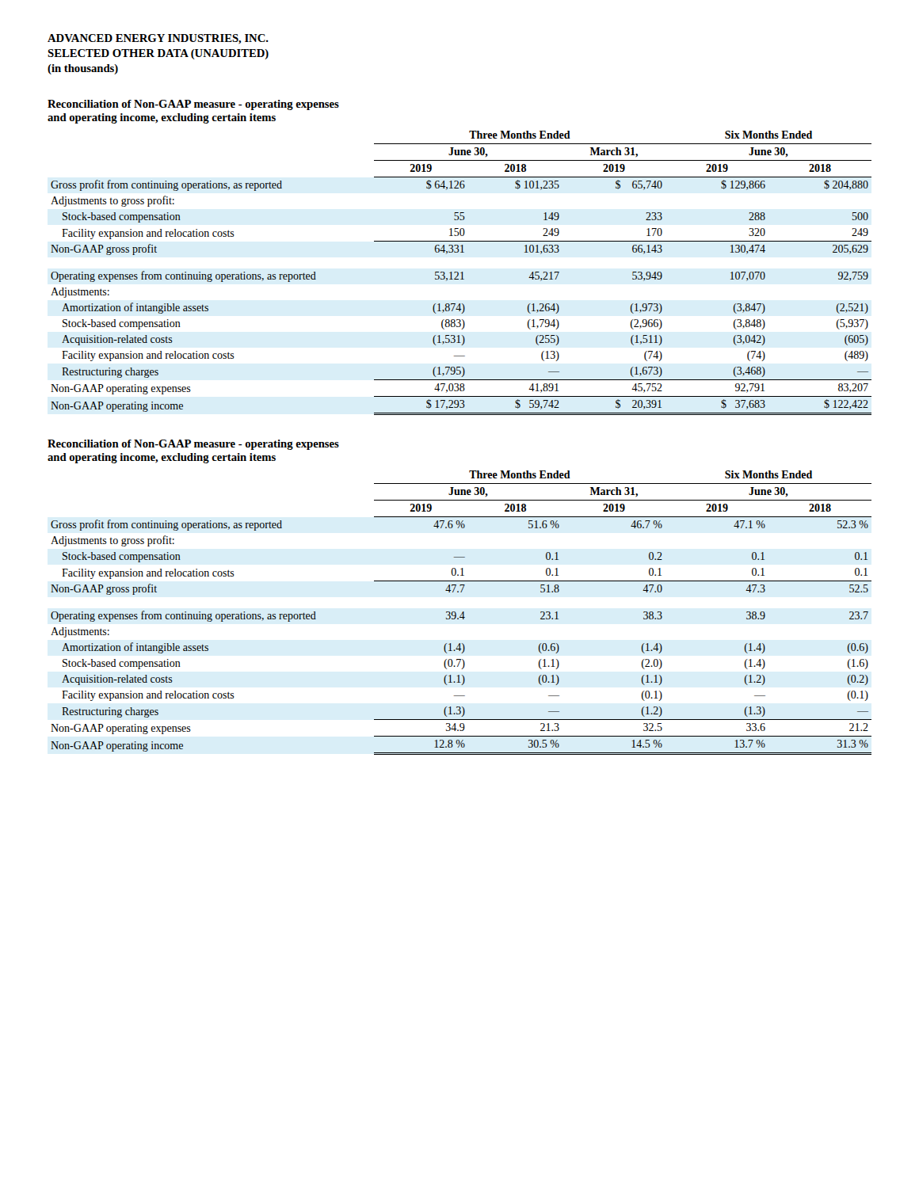ADVANCED ENERGY INDUSTRIES, INC.
SELECTED OTHER DATA (UNAUDITED)
(in thousands)
Reconciliation of Non-GAAP measure - operating expenses and operating income, excluding certain items
| | Three Months Ended | Six Months Ended |
| | June 30, | March 31, | June 30, |
| | 2019 | 2018 | 2019 | 2019 | 2018 |
| Gross profit from continuing operations, as reported | $ 64,126 | $ 101,235 | $ 65,740 | $ 129,866 | $ 204,880 |
| Adjustments to gross profit: | | | | | |
| Stock-based compensation | 55 | 149 | 233 | 288 | 500 |
| Facility expansion and relocation costs | 150 | 249 | 170 | 320 | 249 |
| Non-GAAP gross profit | 64,331 | 101,633 | 66,143 | 130,474 | 205,629 |
| Operating expenses from continuing operations, as reported | 53,121 | 45,217 | 53,949 | 107,070 | 92,759 |
| Adjustments: | | | | | |
| Amortization of intangible assets | (1,874) | (1,264) | (1,973) | (3,847) | (2,521) |
| Stock-based compensation | (883) | (1,794) | (2,966) | (3,848) | (5,937) |
| Acquisition-related costs | (1,531) | (255) | (1,511) | (3,042) | (605) |
| Facility expansion and relocation costs | — | (13) | (74) | (74) | (489) |
| Restructuring charges | (1,795) | — | (1,673) | (3,468) | — |
| Non-GAAP operating expenses | 47,038 | 41,891 | 45,752 | 92,791 | 83,207 |
| Non-GAAP operating income | $ 17,293 | $ 59,742 | $ 20,391 | $ 37,683 | $ 122,422 |
Reconciliation of Non-GAAP measure - operating expenses and operating income, excluding certain items
| | Three Months Ended | Six Months Ended |
| | June 30, | March 31, | June 30, |
| | 2019 | 2018 | 2019 | 2019 | 2018 |
| Gross profit from continuing operations, as reported | 47.6 % | 51.6 % | 46.7 % | 47.1 % | 52.3 % |
| Adjustments to gross profit: | | | | | |
| Stock-based compensation | — | 0.1 | 0.2 | 0.1 | 0.1 |
| Facility expansion and relocation costs | 0.1 | 0.1 | 0.1 | 0.1 | 0.1 |
| Non-GAAP gross profit | 47.7 | 51.8 | 47.0 | 47.3 | 52.5 |
| Operating expenses from continuing operations, as reported | 39.4 | 23.1 | 38.3 | 38.9 | 23.7 |
| Adjustments: | | | | | |
| Amortization of intangible assets | (1.4) | (0.6) | (1.4) | (1.4) | (0.6) |
| Stock-based compensation | (0.7) | (1.1) | (2.0) | (1.4) | (1.6) |
| Acquisition-related costs | (1.1) | (0.1) | (1.1) | (1.2) | (0.2) |
| Facility expansion and relocation costs | — | — | (0.1) | — | (0.1) |
| Restructuring charges | (1.3) | — | (1.2) | (1.3) | — |
| Non-GAAP operating expenses | 34.9 | 21.3 | 32.5 | 33.6 | 21.2 |
| Non-GAAP operating income | 12.8 % | 30.5 % | 14.5 % | 13.7 % | 31.3 % |